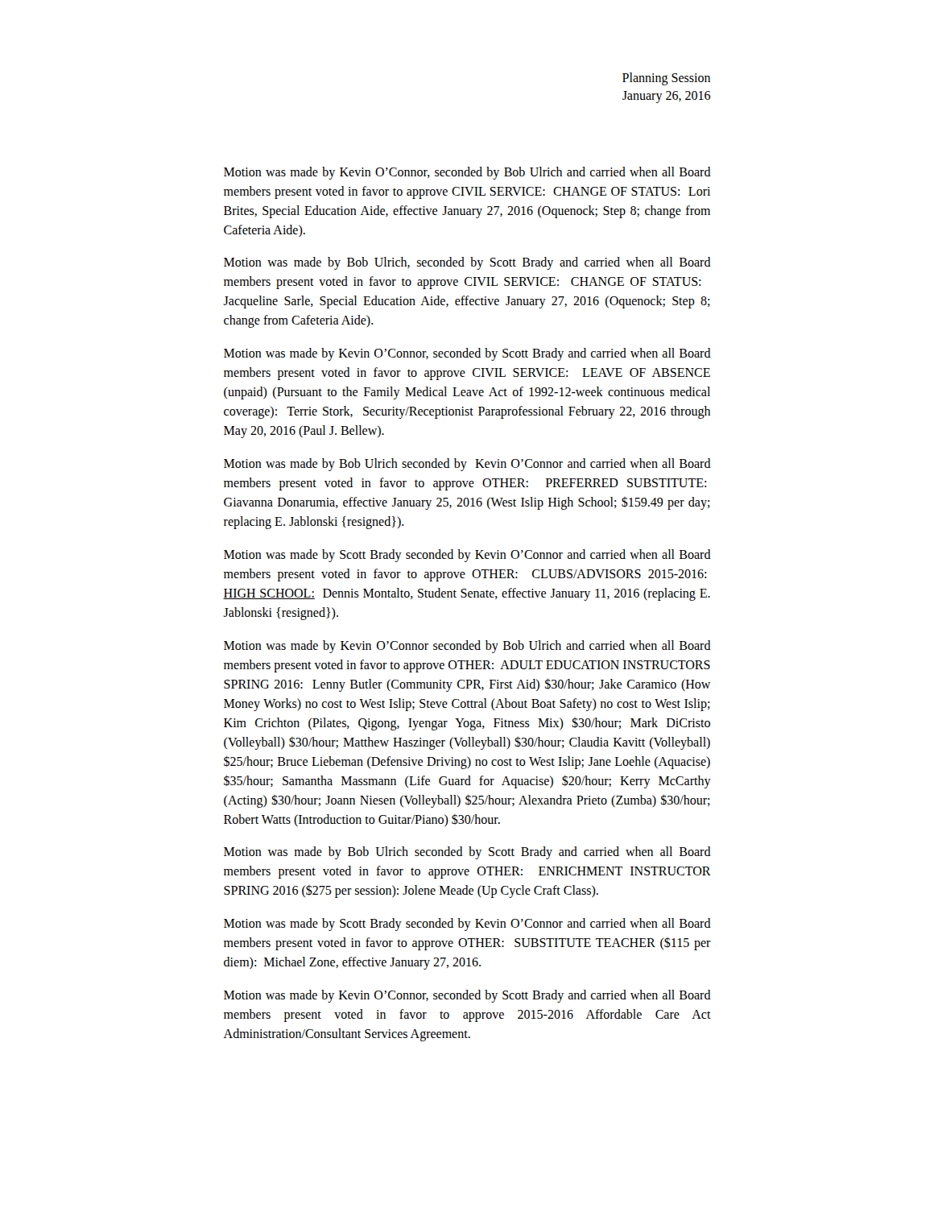Planning Session
January 26, 2016
Motion was made by Kevin O’Connor, seconded by Bob Ulrich and carried when all Board members present voted in favor to approve CIVIL SERVICE: CHANGE OF STATUS: Lori Brites, Special Education Aide, effective January 27, 2016 (Oquenock; Step 8; change from Cafeteria Aide).
Motion was made by Bob Ulrich, seconded by Scott Brady and carried when all Board members present voted in favor to approve CIVIL SERVICE: CHANGE OF STATUS: Jacqueline Sarle, Special Education Aide, effective January 27, 2016 (Oquenock; Step 8; change from Cafeteria Aide).
Motion was made by Kevin O’Connor, seconded by Scott Brady and carried when all Board members present voted in favor to approve CIVIL SERVICE: LEAVE OF ABSENCE (unpaid) (Pursuant to the Family Medical Leave Act of 1992-12-week continuous medical coverage): Terrie Stork, Security/Receptionist Paraprofessional February 22, 2016 through May 20, 2016 (Paul J. Bellew).
Motion was made by Bob Ulrich seconded by Kevin O’Connor and carried when all Board members present voted in favor to approve OTHER: PREFERRED SUBSTITUTE: Giavanna Donarumia, effective January 25, 2016 (West Islip High School; $159.49 per day; replacing E. Jablonski {resigned}).
Motion was made by Scott Brady seconded by Kevin O’Connor and carried when all Board members present voted in favor to approve OTHER: CLUBS/ADVISORS 2015-2016: HIGH SCHOOL: Dennis Montalto, Student Senate, effective January 11, 2016 (replacing E. Jablonski {resigned}).
Motion was made by Kevin O’Connor seconded by Bob Ulrich and carried when all Board members present voted in favor to approve OTHER: ADULT EDUCATION INSTRUCTORS SPRING 2016: Lenny Butler (Community CPR, First Aid) $30/hour; Jake Caramico (How Money Works) no cost to West Islip; Steve Cottral (About Boat Safety) no cost to West Islip; Kim Crichton (Pilates, Qigong, Iyengar Yoga, Fitness Mix) $30/hour; Mark DiCristo (Volleyball) $30/hour; Matthew Haszinger (Volleyball) $30/hour; Claudia Kavitt (Volleyball) $25/hour; Bruce Liebeman (Defensive Driving) no cost to West Islip; Jane Loehle (Aquacise) $35/hour; Samantha Massmann (Life Guard for Aquacise) $20/hour; Kerry McCarthy (Acting) $30/hour; Joann Niesen (Volleyball) $25/hour; Alexandra Prieto (Zumba) $30/hour; Robert Watts (Introduction to Guitar/Piano) $30/hour.
Motion was made by Bob Ulrich seconded by Scott Brady and carried when all Board members present voted in favor to approve OTHER: ENRICHMENT INSTRUCTOR SPRING 2016 ($275 per session): Jolene Meade (Up Cycle Craft Class).
Motion was made by Scott Brady seconded by Kevin O’Connor and carried when all Board members present voted in favor to approve OTHER: SUBSTITUTE TEACHER ($115 per diem): Michael Zone, effective January 27, 2016.
Motion was made by Kevin O’Connor, seconded by Scott Brady and carried when all Board members present voted in favor to approve 2015-2016 Affordable Care Act Administration/Consultant Services Agreement.